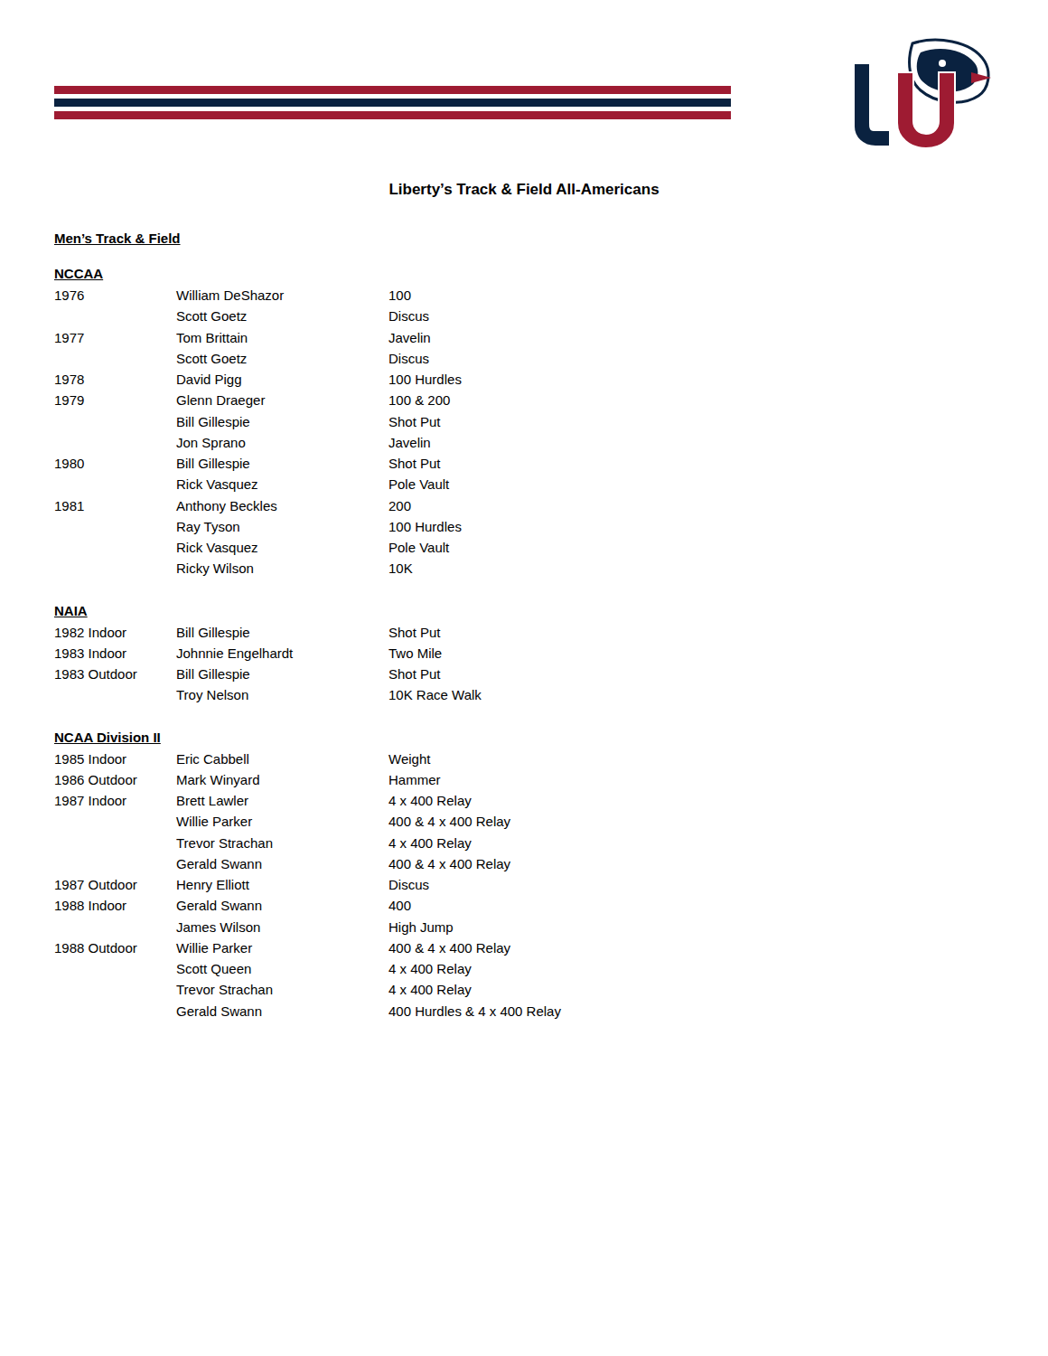Liberty’s Track & Field All-Americans
Men’s Track & Field
NCCAA
| 1976 | William DeShazor | 100 |
| | Scott Goetz | Discus |
| 1977 | Tom Brittain | Javelin |
| | Scott Goetz | Discus |
| 1978 | David Pigg | 100 Hurdles |
| 1979 | Glenn Draeger | 100 & 200 |
| | Bill Gillespie | Shot Put |
| | Jon Sprano | Javelin |
| 1980 | Bill Gillespie | Shot Put |
| | Rick Vasquez | Pole Vault |
| 1981 | Anthony Beckles | 200 |
| | Ray Tyson | 100 Hurdles |
| | Rick Vasquez | Pole Vault |
| | Ricky Wilson | 10K |
NAIA
| 1982 Indoor | Bill Gillespie | Shot Put |
| 1983 Indoor | Johnnie Engelhardt | Two Mile |
| 1983 Outdoor | Bill Gillespie | Shot Put |
| | Troy Nelson | 10K Race Walk |
NCAA Division II
| 1985 Indoor | Eric Cabbell | Weight |
| 1986 Outdoor | Mark Winyard | Hammer |
| 1987 Indoor | Brett Lawler | 4 x 400 Relay |
| | Willie Parker | 400 & 4 x 400 Relay |
| | Trevor Strachan | 4 x 400 Relay |
| | Gerald Swann | 400 & 4 x 400 Relay |
| 1987 Outdoor | Henry Elliott | Discus |
| 1988 Indoor | Gerald Swann | 400 |
| | James Wilson | High Jump |
| 1988 Outdoor | Willie Parker | 400 & 4 x 400 Relay |
| | Scott Queen | 4 x 400 Relay |
| | Trevor Strachan | 4 x 400 Relay |
| | Gerald Swann | 400 Hurdles & 4 x 400 Relay |